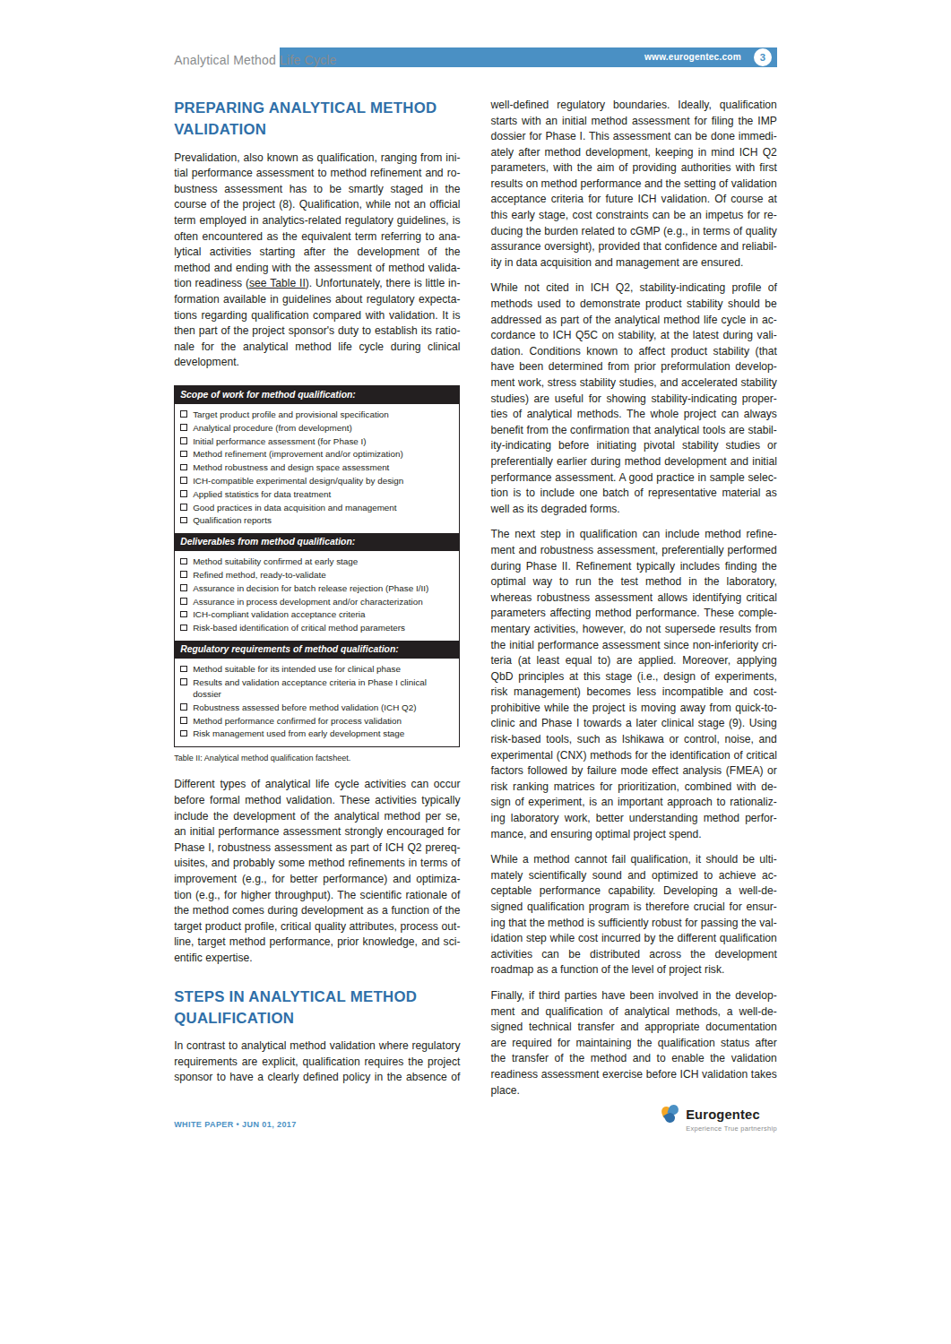Analytical Method Life Cycle
www.eurogentec.com
3
Preparing Analytical Method Validation
Prevalidation, also known as qualification, ranging from initial performance assessment to method refinement and robustness assessment has to be smartly staged in the course of the project (8). Qualification, while not an official term employed in analytics-related regulatory guidelines, is often encountered as the equivalent term referring to analytical activities starting after the development of the method and ending with the assessment of method validation readiness (see Table II). Unfortunately, there is little information available in guidelines about regulatory expectations regarding qualification compared with validation. It is then part of the project sponsor's duty to establish its rationale for the analytical method life cycle during clinical development.
Scope of work for method qualification:
Target product profile and provisional specification
Analytical procedure (from development)
Initial performance assessment (for Phase I)
Method refinement (improvement and/or optimization)
Method robustness and design space assessment
ICH-compatible experimental design/quality by design
Applied statistics for data treatment
Good practices in data acquisition and management
Qualification reports
Deliverables from method qualification:
Method suitability confirmed at early stage
Refined method, ready-to-validate
Assurance in decision for batch release rejection (Phase I/II)
Assurance in process development and/or characterization
ICH-compliant validation acceptance criteria
Risk-based identification of critical method parameters
Regulatory requirements of method qualification:
Method suitable for its intended use for clinical phase
Results and validation acceptance criteria in Phase I clinical dossier
Robustness assessed before method validation (ICH Q2)
Method performance confirmed for process validation
Risk management used from early development stage
Table II: Analytical method qualification factsheet.
Different types of analytical life cycle activities can occur before formal method validation. These activities typically include the development of the analytical method per se, an initial performance assessment strongly encouraged for Phase I, robustness assessment as part of ICH Q2 prerequisites, and probably some method refinements in terms of improvement (e.g., for better performance) and optimization (e.g., for higher throughput). The scientific rationale of the method comes during development as a function of the target product profile, critical quality attributes, process outline, target method performance, prior knowledge, and scientific expertise.
Steps in Analytical Method Qualification
In contrast to analytical method validation where regulatory requirements are explicit, qualification requires the project sponsor to have a clearly defined policy in the absence of well-defined regulatory boundaries. Ideally, qualification starts with an initial method assessment for filing the IMP dossier for Phase I. This assessment can be done immediately after method development, keeping in mind ICH Q2 parameters, with the aim of providing authorities with first results on method performance and the setting of validation acceptance criteria for future ICH validation. Of course at this early stage, cost constraints can be an impetus for reducing the burden related to cGMP (e.g., in terms of quality assurance oversight), provided that confidence and reliability in data acquisition and management are ensured.
While not cited in ICH Q2, stability-indicating profile of methods used to demonstrate product stability should be addressed as part of the analytical method life cycle in accordance to ICH Q5C on stability, at the latest during validation. Conditions known to affect product stability (that have been determined from prior preformulation development work, stress stability studies, and accelerated stability studies) are useful for showing stability-indicating properties of analytical methods. The whole project can always benefit from the confirmation that analytical tools are stability-indicating before initiating pivotal stability studies or preferentially earlier during method development and initial performance assessment. A good practice in sample selection is to include one batch of representative material as well as its degraded forms.
The next step in qualification can include method refinement and robustness assessment, preferentially performed during Phase II. Refinement typically includes finding the optimal way to run the test method in the laboratory, whereas robustness assessment allows identifying critical parameters affecting method performance. These complementary activities, however, do not supersede results from the initial performance assessment since non-inferiority criteria (at least equal to) are applied. Moreover, applying QbD principles at this stage (i.e., design of experiments, risk management) becomes less incompatible and cost-prohibitive while the project is moving away from quick-to-clinic and Phase I towards a later clinical stage (9). Using risk-based tools, such as Ishikawa or control, noise, and experimental (CNX) methods for the identification of critical factors followed by failure mode effect analysis (FMEA) or risk ranking matrices for prioritization, combined with design of experiment, is an important approach to rationalizing laboratory work, better understanding method performance, and ensuring optimal project spend.
While a method cannot fail qualification, it should be ultimately scientifically sound and optimized to achieve acceptable performance capability. Developing a well-designed qualification program is therefore crucial for ensuring that the method is sufficiently robust for passing the validation step while cost incurred by the different qualification activities can be distributed across the development roadmap as a function of the level of project risk.
Finally, if third parties have been involved in the development and qualification of analytical methods, a well-designed technical transfer and appropriate documentation are required for maintaining the qualification status after the transfer of the method and to enable the validation readiness assessment exercise before ICH validation takes place.
WHITE PAPER • JUN 01, 2017
Eurogentec
Experience True partnership